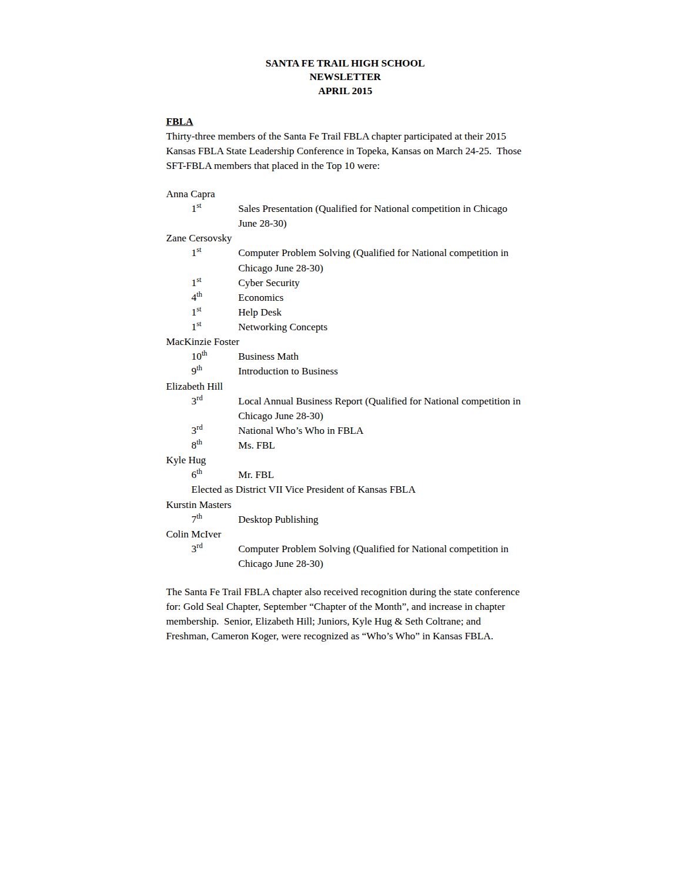SANTA FE TRAIL HIGH SCHOOL
NEWSLETTER
APRIL 2015
FBLA
Thirty-three members of the Santa Fe Trail FBLA chapter participated at their 2015 Kansas FBLA State Leadership Conference in Topeka, Kansas on March 24-25. Those SFT-FBLA members that placed in the Top 10 were:
Anna Capra
1st Sales Presentation (Qualified for National competition in Chicago June 28-30)
Zane Cersovsky
1st Computer Problem Solving (Qualified for National competition in Chicago June 28-30)
1st Cyber Security
4th Economics
1st Help Desk
1st Networking Concepts
MacKinzie Foster
10th Business Math
9th Introduction to Business
Elizabeth Hill
3rd Local Annual Business Report (Qualified for National competition in Chicago June 28-30)
3rd National Who’s Who in FBLA
8th Ms. FBL
Kyle Hug
6th Mr. FBL
Elected as District VII Vice President of Kansas FBLA
Kurstin Masters
7th Desktop Publishing
Colin McIver
3rd Computer Problem Solving (Qualified for National competition in Chicago June 28-30)
The Santa Fe Trail FBLA chapter also received recognition during the state conference for: Gold Seal Chapter, September “Chapter of the Month”, and increase in chapter membership. Senior, Elizabeth Hill; Juniors, Kyle Hug & Seth Coltrane; and Freshman, Cameron Koger, were recognized as “Who’s Who” in Kansas FBLA.